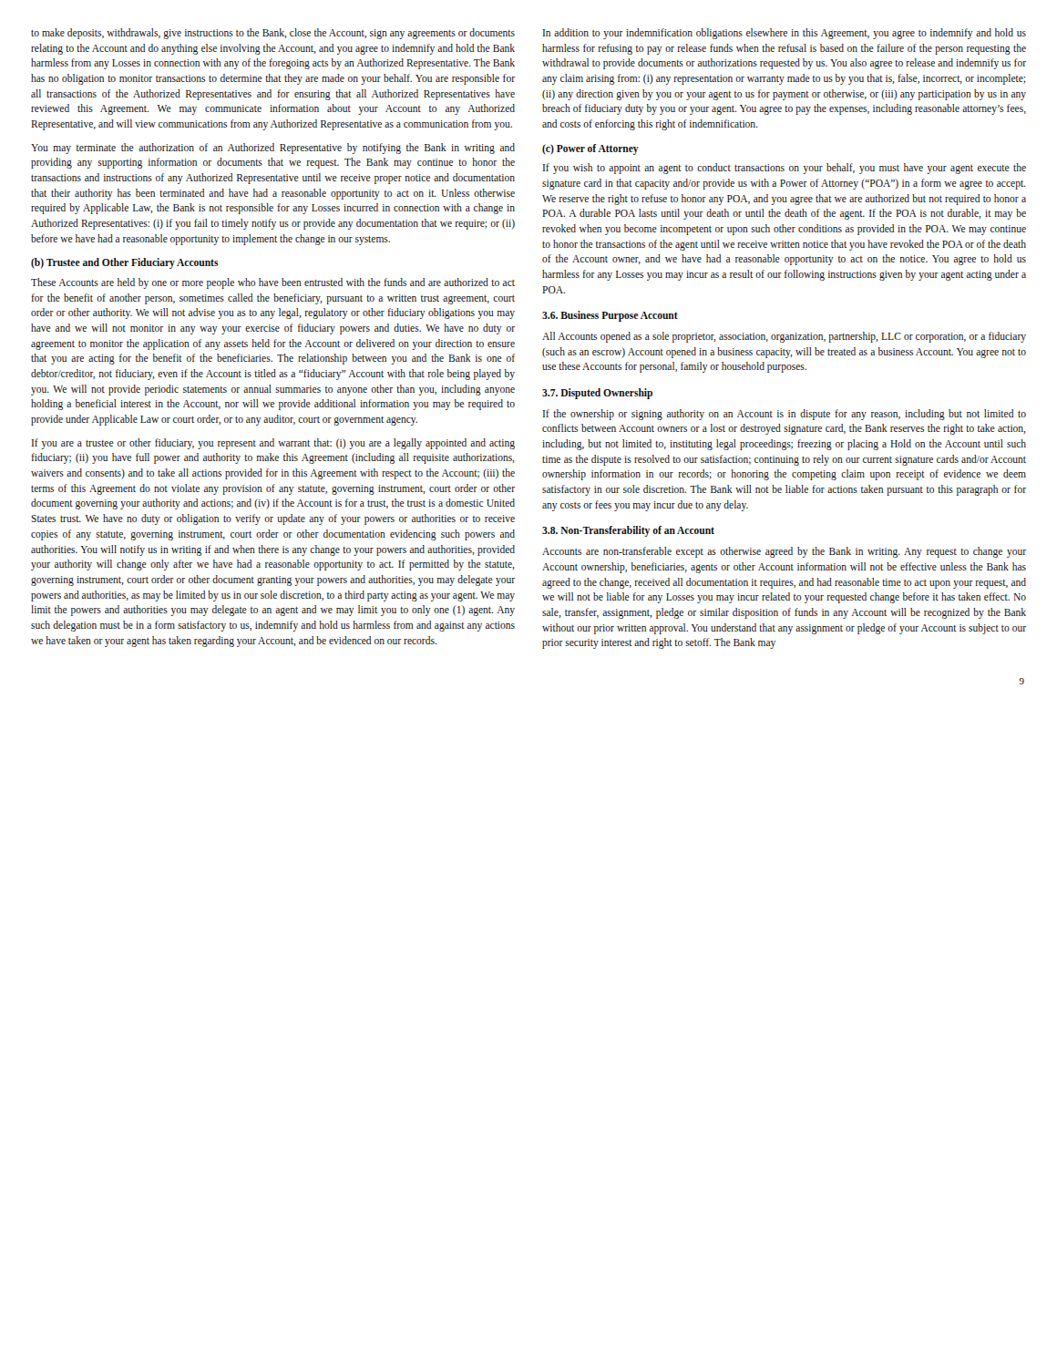to make deposits, withdrawals, give instructions to the Bank, close the Account, sign any agreements or documents relating to the Account and do anything else involving the Account, and you agree to indemnify and hold the Bank harmless from any Losses in connection with any of the foregoing acts by an Authorized Representative. The Bank has no obligation to monitor transactions to determine that they are made on your behalf. You are responsible for all transactions of the Authorized Representatives and for ensuring that all Authorized Representatives have reviewed this Agreement. We may communicate information about your Account to any Authorized Representative, and will view communications from any Authorized Representative as a communication from you.
You may terminate the authorization of an Authorized Representative by notifying the Bank in writing and providing any supporting information or documents that we request. The Bank may continue to honor the transactions and instructions of any Authorized Representative until we receive proper notice and documentation that their authority has been terminated and have had a reasonable opportunity to act on it. Unless otherwise required by Applicable Law, the Bank is not responsible for any Losses incurred in connection with a change in Authorized Representatives: (i) if you fail to timely notify us or provide any documentation that we require; or (ii) before we have had a reasonable opportunity to implement the change in our systems.
(b) Trustee and Other Fiduciary Accounts
These Accounts are held by one or more people who have been entrusted with the funds and are authorized to act for the benefit of another person, sometimes called the beneficiary, pursuant to a written trust agreement, court order or other authority. We will not advise you as to any legal, regulatory or other fiduciary obligations you may have and we will not monitor in any way your exercise of fiduciary powers and duties. We have no duty or agreement to monitor the application of any assets held for the Account or delivered on your direction to ensure that you are acting for the benefit of the beneficiaries. The relationship between you and the Bank is one of debtor/creditor, not fiduciary, even if the Account is titled as a “fiduciary” Account with that role being played by you. We will not provide periodic statements or annual summaries to anyone other than you, including anyone holding a beneficial interest in the Account, nor will we provide additional information you may be required to provide under Applicable Law or court order, or to any auditor, court or government agency.
If you are a trustee or other fiduciary, you represent and warrant that: (i) you are a legally appointed and acting fiduciary; (ii) you have full power and authority to make this Agreement (including all requisite authorizations, waivers and consents) and to take all actions provided for in this Agreement with respect to the Account; (iii) the terms of this Agreement do not violate any provision of any statute, governing instrument, court order or other document governing your authority and actions; and (iv) if the Account is for a trust, the trust is a domestic United States trust. We have no duty or obligation to verify or update any of your powers or authorities or to receive copies of any statute, governing instrument, court order or other documentation evidencing such powers and authorities. You will notify us in writing if and when there is any change to your powers and authorities, provided your authority will change only after we have had a reasonable opportunity to act. If permitted by the statute, governing instrument, court order or other document granting your powers and authorities, you may delegate your powers and authorities, as may be limited by us in our sole discretion, to a third party acting as your agent. We may limit the powers and authorities you may delegate to an agent and we may limit you to only one (1) agent. Any such delegation must be in a form satisfactory to us, indemnify and hold us harmless from and against any actions we have taken or your agent has taken regarding your Account, and be evidenced on our records.
In addition to your indemnification obligations elsewhere in this Agreement, you agree to indemnify and hold us harmless for refusing to pay or release funds when the refusal is based on the failure of the person requesting the withdrawal to provide documents or authorizations requested by us. You also agree to release and indemnify us for any claim arising from: (i) any representation or warranty made to us by you that is, false, incorrect, or incomplete; (ii) any direction given by you or your agent to us for payment or otherwise, or (iii) any participation by us in any breach of fiduciary duty by you or your agent. You agree to pay the expenses, including reasonable attorney’s fees, and costs of enforcing this right of indemnification.
(c) Power of Attorney
If you wish to appoint an agent to conduct transactions on your behalf, you must have your agent execute the signature card in that capacity and/or provide us with a Power of Attorney (“POA”) in a form we agree to accept. We reserve the right to refuse to honor any POA, and you agree that we are authorized but not required to honor a POA. A durable POA lasts until your death or until the death of the agent. If the POA is not durable, it may be revoked when you become incompetent or upon such other conditions as provided in the POA. We may continue to honor the transactions of the agent until we receive written notice that you have revoked the POA or of the death of the Account owner, and we have had a reasonable opportunity to act on the notice. You agree to hold us harmless for any Losses you may incur as a result of our following instructions given by your agent acting under a POA.
3.6. Business Purpose Account
All Accounts opened as a sole proprietor, association, organization, partnership, LLC or corporation, or a fiduciary (such as an escrow) Account opened in a business capacity, will be treated as a business Account. You agree not to use these Accounts for personal, family or household purposes.
3.7. Disputed Ownership
If the ownership or signing authority on an Account is in dispute for any reason, including but not limited to conflicts between Account owners or a lost or destroyed signature card, the Bank reserves the right to take action, including, but not limited to, instituting legal proceedings; freezing or placing a Hold on the Account until such time as the dispute is resolved to our satisfaction; continuing to rely on our current signature cards and/or Account ownership information in our records; or honoring the competing claim upon receipt of evidence we deem satisfactory in our sole discretion. The Bank will not be liable for actions taken pursuant to this paragraph or for any costs or fees you may incur due to any delay.
3.8. Non-Transferability of an Account
Accounts are non-transferable except as otherwise agreed by the Bank in writing. Any request to change your Account ownership, beneficiaries, agents or other Account information will not be effective unless the Bank has agreed to the change, received all documentation it requires, and had reasonable time to act upon your request, and we will not be liable for any Losses you may incur related to your requested change before it has taken effect. No sale, transfer, assignment, pledge or similar disposition of funds in any Account will be recognized by the Bank without our prior written approval. You understand that any assignment or pledge of your Account is subject to our prior security interest and right to setoff. The Bank may
9